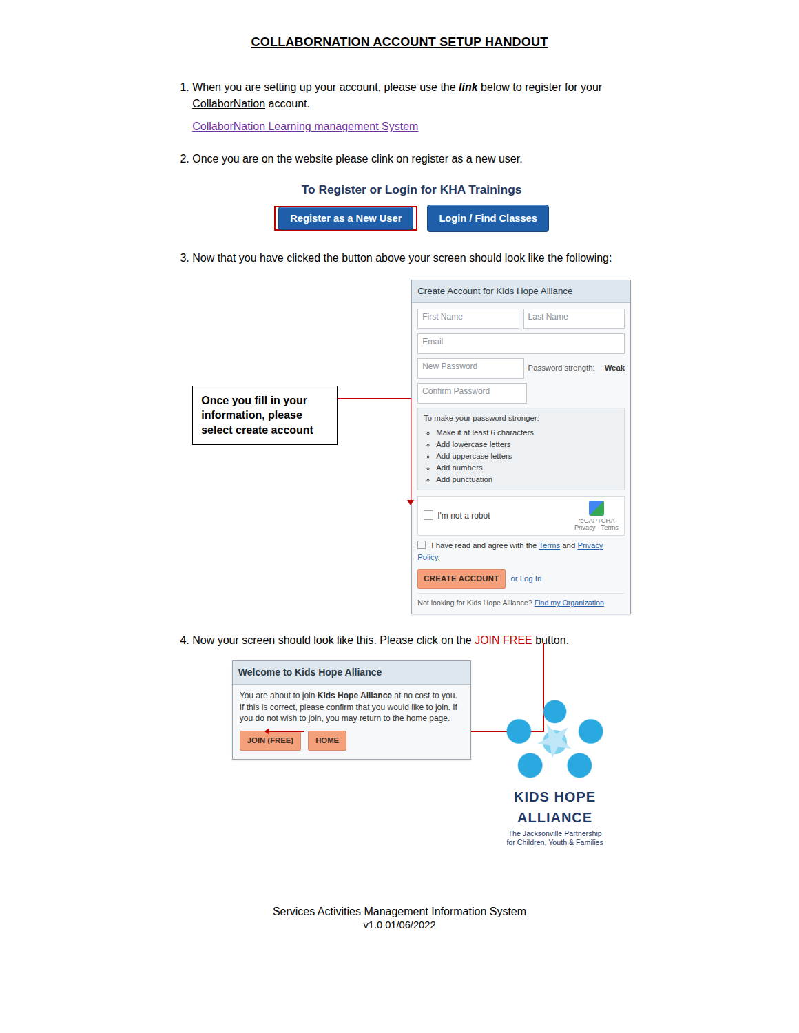COLLABORNATION ACCOUNT SETUP HANDOUT
When you are setting up your account, please use the link below to register for your CollaborNation account.
CollaborNation Learning management System
Once you are on the website please clink on register as a new user.
To Register or Login for KHA Trainings
Register as a New User Login / Find Classes
Screenshot: Register or Login buttons with "Register as a New User" highlighted.
Now that you have clicked the button above your screen should look like the following:
Once you fill in your information, please select create account
Create Account for Kids Hope Alliance
First Name
Last Name
Email
New Password
Password strength: Weak
Confirm Password
To make your password stronger:
Make it at least 6 characters
Add lowercase letters
Add uppercase letters
Add numbers
Add punctuation
I'm not a robot reCAPTCHA
Privacy - Terms
I have read and agree with the Terms and Privacy Policy.
CREATE ACCOUNT or Log In
Not looking for Kids Hope Alliance? Find my Organization.
Screenshot: Create Account form for Kids Hope Alliance.
Now your screen should look like this. Please click on the JOIN FREE button.
Welcome to Kids Hope Alliance
You are about to join Kids Hope Alliance at no cost to you. If this is correct, please confirm that you would like to join. If you do not wish to join, you may return to the home page.
JOIN (FREE) HOME
Screenshot: Welcome to Kids Hope Alliance with JOIN (FREE) and HOME buttons.
KIDS HOPE ALLIANCE
The Jacksonville Partnership
for Children, Youth & Families
Services Activities Management Information System
v1.0 01/06/2022